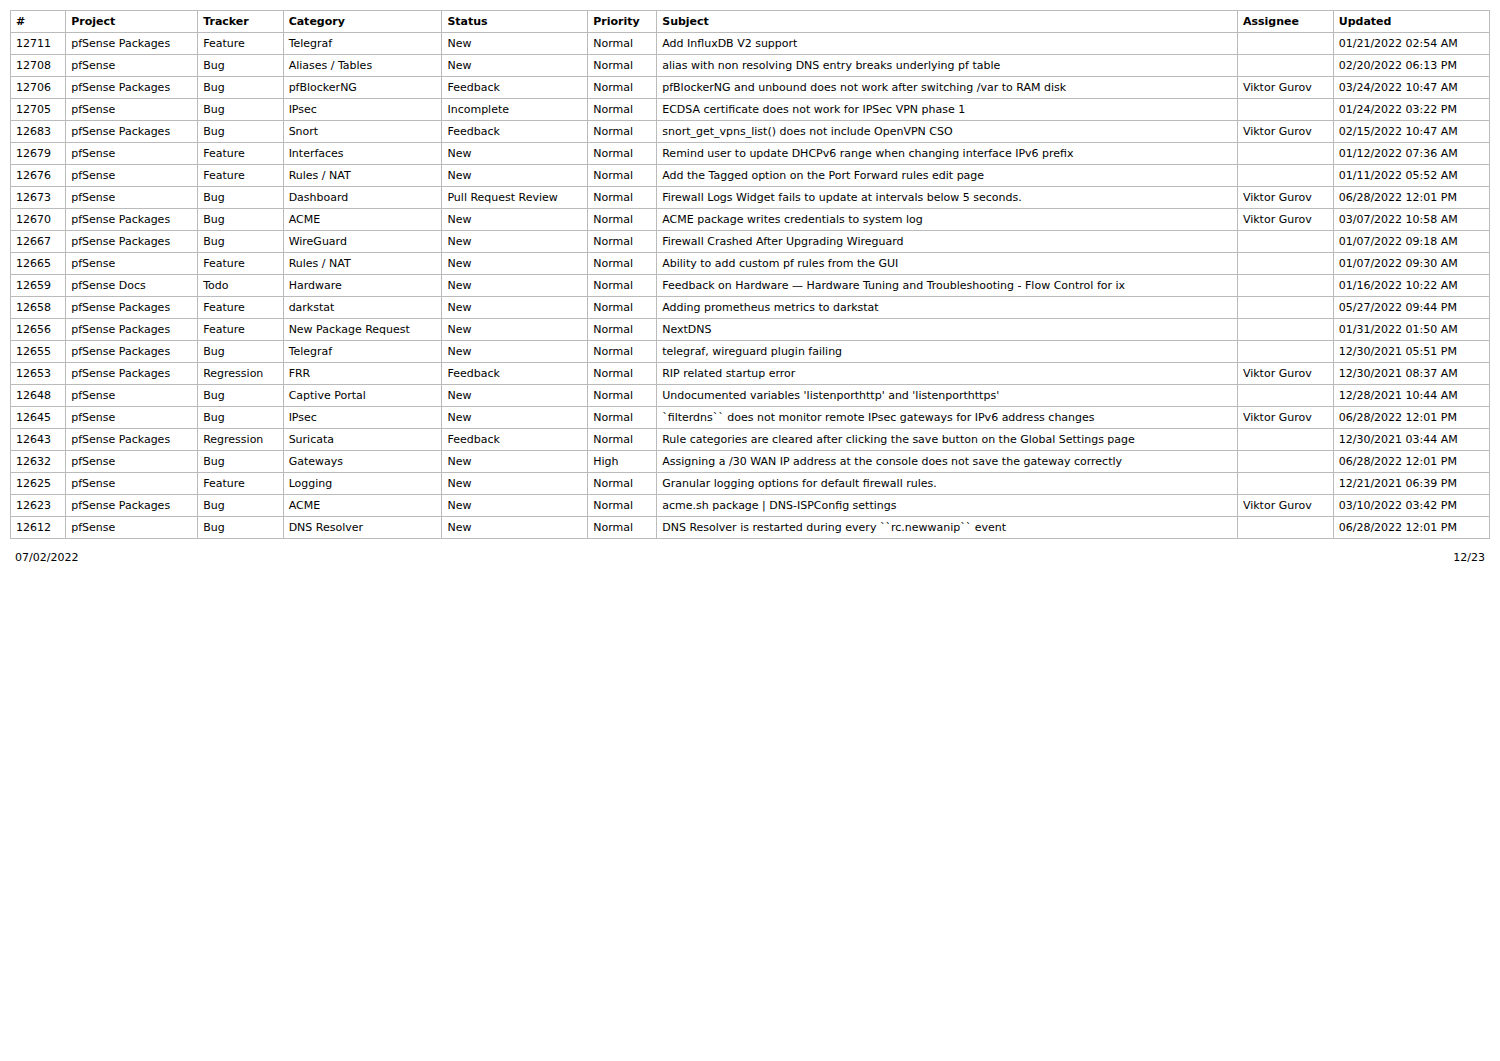| # | Project | Tracker | Category | Status | Priority | Subject | Assignee | Updated |
| --- | --- | --- | --- | --- | --- | --- | --- | --- |
| 12711 | pfSense Packages | Feature | Telegraf | New | Normal | Add InfluxDB V2 support | | 01/21/2022 02:54 AM |
| 12708 | pfSense | Bug | Aliases / Tables | New | Normal | alias with non resolving DNS entry breaks underlying pf table | | 02/20/2022 06:13 PM |
| 12706 | pfSense Packages | Bug | pfBlockerNG | Feedback | Normal | pfBlockerNG and unbound does not work after switching /var to RAM disk | Viktor Gurov | 03/24/2022 10:47 AM |
| 12705 | pfSense | Bug | IPsec | Incomplete | Normal | ECDSA certificate does not work for IPSec VPN phase 1 | | 01/24/2022 03:22 PM |
| 12683 | pfSense Packages | Bug | Snort | Feedback | Normal | snort_get_vpns_list() does not include OpenVPN CSO | Viktor Gurov | 02/15/2022 10:47 AM |
| 12679 | pfSense | Feature | Interfaces | New | Normal | Remind user to update DHCPv6 range when changing interface IPv6 prefix | | 01/12/2022 07:36 AM |
| 12676 | pfSense | Feature | Rules / NAT | New | Normal | Add the Tagged option on the Port Forward rules edit page | | 01/11/2022 05:52 AM |
| 12673 | pfSense | Bug | Dashboard | Pull Request Review | Normal | Firewall Logs Widget fails to update at intervals below 5 seconds. | Viktor Gurov | 06/28/2022 12:01 PM |
| 12670 | pfSense Packages | Bug | ACME | New | Normal | ACME package writes credentials to system log | Viktor Gurov | 03/07/2022 10:58 AM |
| 12667 | pfSense Packages | Bug | WireGuard | New | Normal | Firewall Crashed After Upgrading Wireguard | | 01/07/2022 09:18 AM |
| 12665 | pfSense | Feature | Rules / NAT | New | Normal | Ability to add custom pf rules from the GUI | | 01/07/2022 09:30 AM |
| 12659 | pfSense Docs | Todo | Hardware | New | Normal | Feedback on Hardware — Hardware Tuning and Troubleshooting - Flow Control for ix | | 01/16/2022 10:22 AM |
| 12658 | pfSense Packages | Feature | darkstat | New | Normal | Adding prometheus metrics to darkstat | | 05/27/2022 09:44 PM |
| 12656 | pfSense Packages | Feature | New Package Request | New | Normal | NextDNS | | 01/31/2022 01:50 AM |
| 12655 | pfSense Packages | Bug | Telegraf | New | Normal | telegraf, wireguard plugin failing | | 12/30/2021 05:51 PM |
| 12653 | pfSense Packages | Regression | FRR | Feedback | Normal | RIP related startup error | Viktor Gurov | 12/30/2021 08:37 AM |
| 12648 | pfSense | Bug | Captive Portal | New | Normal | Undocumented variables 'listenporthttp' and 'listenporthttps' | | 12/28/2021 10:44 AM |
| 12645 | pfSense | Bug | IPsec | New | Normal | `filterdns`` does not monitor remote IPsec gateways for IPv6 address changes | Viktor Gurov | 06/28/2022 12:01 PM |
| 12643 | pfSense Packages | Regression | Suricata | Feedback | Normal | Rule categories are cleared after clicking the save button on the Global Settings page | | 12/30/2021 03:44 AM |
| 12632 | pfSense | Bug | Gateways | New | High | Assigning a /30 WAN IP address at the console does not save the gateway correctly | | 06/28/2022 12:01 PM |
| 12625 | pfSense | Feature | Logging | New | Normal | Granular logging options for default firewall rules. | | 12/21/2021 06:39 PM |
| 12623 | pfSense Packages | Bug | ACME | New | Normal | acme.sh package / DNS-ISPConfig settings | Viktor Gurov | 03/10/2022 03:42 PM |
| 12612 | pfSense | Bug | DNS Resolver | New | Normal | DNS Resolver is restarted during every ``rc.newwanip`` event | | 06/28/2022 12:01 PM |
| 07/02/2022 | 12/23 |